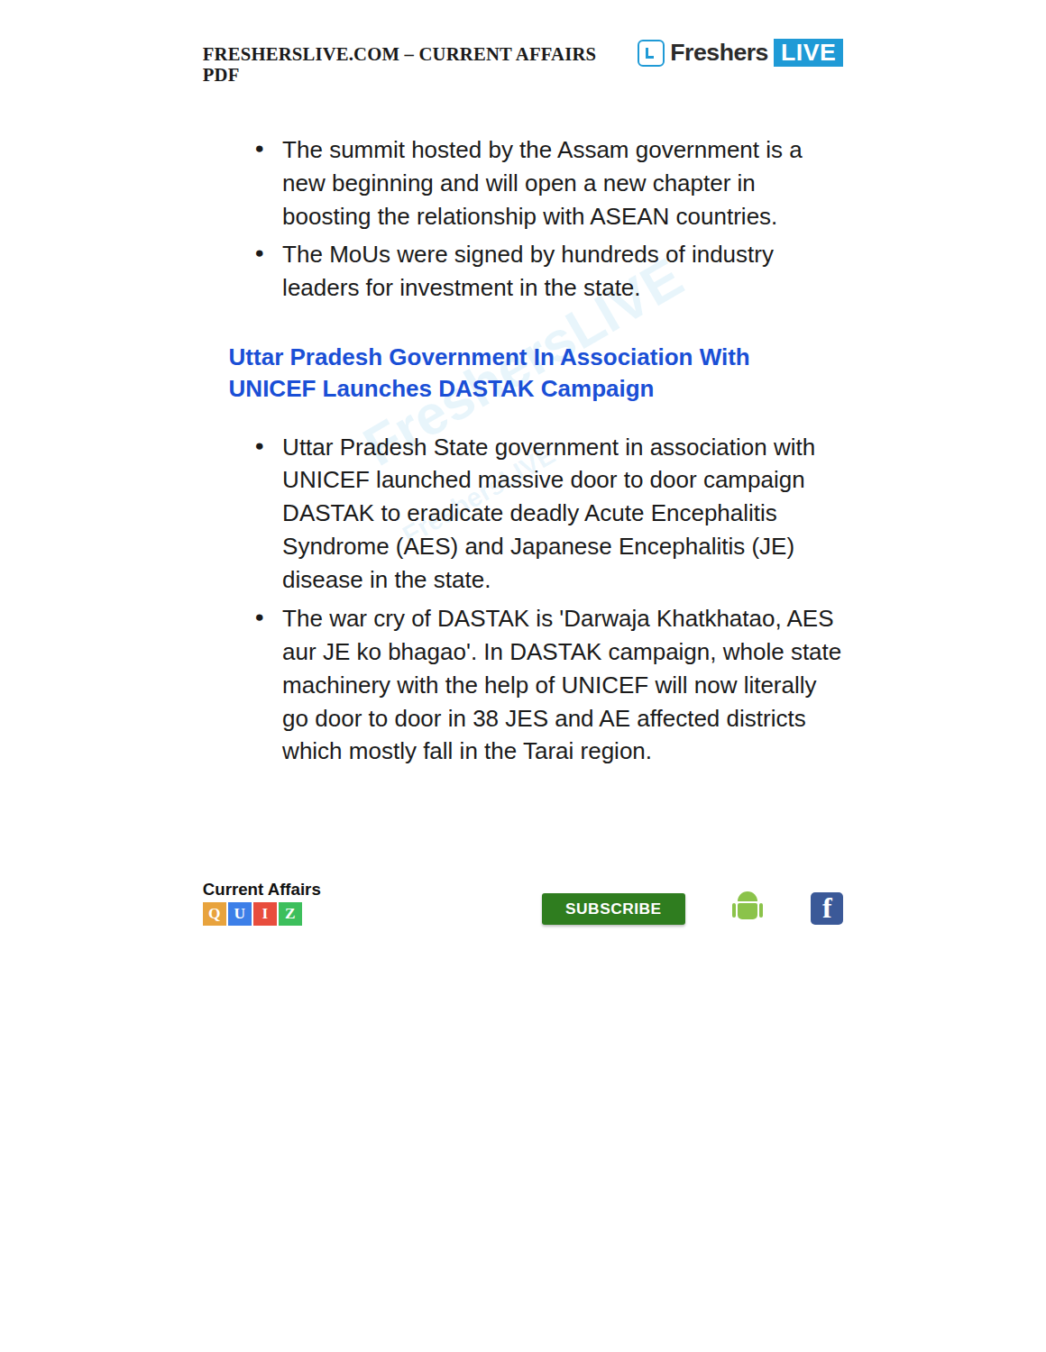FRESHERSLIVE.COM – CURRENT AFFAIRS PDF
Freshers LIVE
FreshersLIVE
FreshersLIVE
The summit hosted by the Assam government is a new beginning and will open a new chapter in boosting the relationship with ASEAN countries.
The MoUs were signed by hundreds of industry leaders for investment in the state.
Uttar Pradesh Government In Association With UNICEF Launches DASTAK Campaign
Uttar Pradesh State government in association with UNICEF launched massive door to door campaign DASTAK to eradicate deadly Acute Encephalitis Syndrome (AES) and Japanese Encephalitis (JE) disease in the state.
The war cry of DASTAK is 'Darwaja Khatkhatao, AES aur JE ko bhagao'. In DASTAK campaign, whole state machinery with the help of UNICEF will now literally go door to door in 38 JES and AE affected districts which mostly fall in the Tarai region.
Current Affairs
QUIZ
SUBSCRIBE